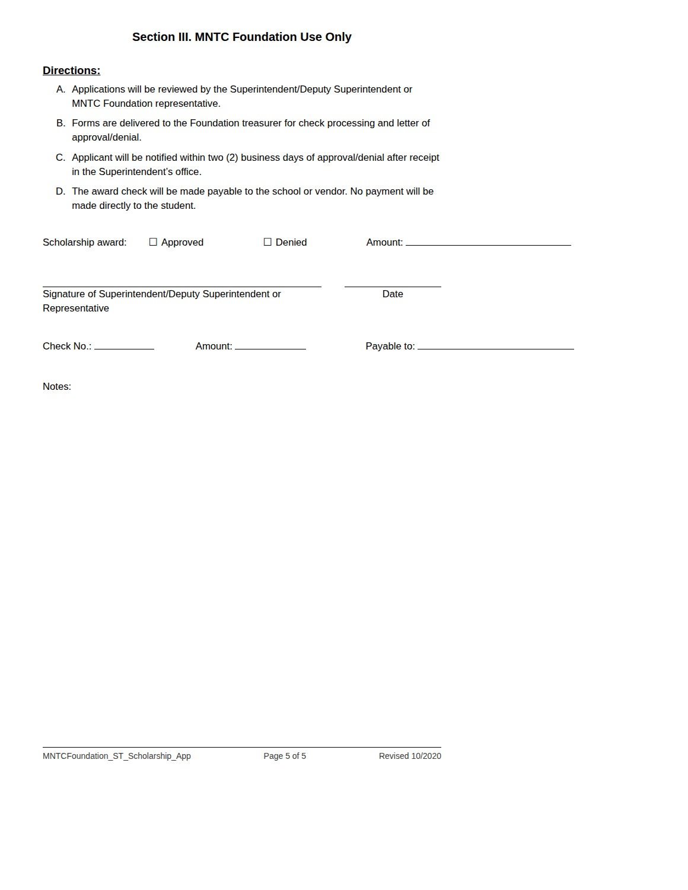Section III. MNTC Foundation Use Only
Directions:
Applications will be reviewed by the Superintendent/Deputy Superintendent or MNTC Foundation representative.
Forms are delivered to the Foundation treasurer for check processing and letter of approval/denial.
Applicant will be notified within two (2) business days of approval/denial after receipt in the Superintendent’s office.
The award check will be made payable to the school or vendor. No payment will be made directly to the student.
Scholarship award: ☐Approved ☐Denied Amount:
| Signature of Superintendent/Deputy Superintendent or Representative | | Date |
Check No.: Amount: Payable to:
Notes:
MNTCFoundation_ST_Scholarship_App Page 5 of 5 Revised 10/2020